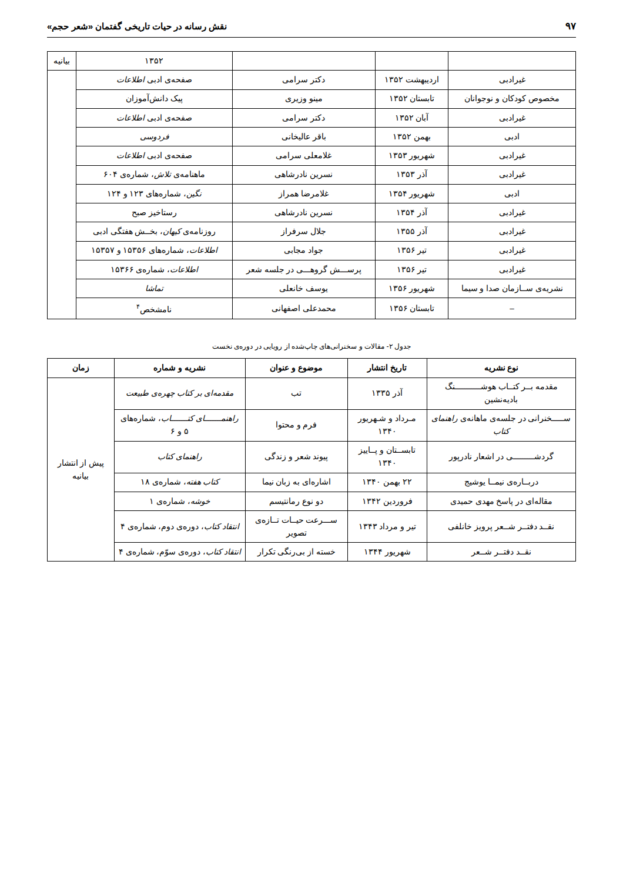۹۷ نقش رسانه در حیات تاریخی گفتمان «شعر حجم»
| | | | ۱۳۵۲ | بیانیه |
| غیرادبی | اردیبهشت ۱۳۵۲ | دکتر سرامی | صفحه‌ی ادبی اطلاعات | |
| مخصوص کودکان و نوجوانان | تابستان ۱۳۵۲ | مینو وزیری | پیک دانش‌آموزان |
| غیرادبی | آبان ۱۳۵۲ | دکتر سرامی | صفحه‌ی ادبی اطلاعات |
| ادبی | بهمن ۱۳۵۲ | باقر عالیخانی | فردوسی |
| غیرادبی | شهریور ۱۳۵۳ | غلامعلی سرامی | صفحه‌ی ادبی اطلاعات |
| غیرادبی | آذر ۱۳۵۳ | نسرین نادرشاهی | ماهنامه‌ی تلاش ، شماره‌ی ۶۰۴ |
| ادبی | شهریور ۱۳۵۴ | غلامرضا همراز | نگین ، شماره‌های ۱۲۳ و ۱۲۴ |
| غیرادبی | آذر ۱۳۵۴ | نسرین نادرشاهی | رستاخیز صبح |
| غیرادبی | آذر ۱۳۵۵ | جلال سرفراز | روزنامه‌ی کیهان ، بخــش هفتگی ادبی |
| غیرادبی | تیر ۱۳۵۶ | جواد مجابی | اطلاعات ، شماره‌های ۱۵۳۵۶ و ۱۵۳۵۷ |
| غیرادبی | تیر ۱۳۵۶ | پرســـش گروهـــی در جلسه شعر | اطلاعات ، شماره‌ی ۱۵۳۶۶ |
| نشریه‌ی ســازمان صدا و سیما | شهریور ۱۳۵۶ | یوسف خانعلی | تماشا |
| – | تابستان ۱۳۵۶ | محمدعلی اصفهانی | نامشخص ۴ |
جدول ۲- مقالات و سخنرانی‌های چاپ‌شده از رویایی در دوره‌ی نخست
| نوع نشریه | تاریخ انتشار | موضوع و عنوان | نشریه و شماره | زمان |
| --- | --- | --- | --- | --- |
| مقدمه بــر کتــاب هوشـــــــــــنگ بادیه‌نشین | آذر ۱۳۳۵ | تب | مقدمه‌ای بر کتاب چهره‌ی طبیعت | پیش از انتشار بیانیه |
| ســـــخنرانی در جلسه‌ی ماهانه‌ی راهنمای کتاب | مـرداد و شـهریور ۱۳۴۰ | فرم و محتوا | راهنمـــــــای کتـــــــاب ، شماره‌های ۵ و ۶ |
| گردشـــــــــی در اشعار نادرپور | تابســتان و پــاییز ۱۳۴۰ | پیوند شعر و زندگی | راهنمای کتاب |
| دربــاره‌ی نیمــا یوشیج | ۲۲ بهمن ۱۳۴۰ | اشاره‌ای به زبان نیما | کتاب هفته ، شماره‌ی ۱۸ |
| مقاله‌ای در پاسخ مهدی حمیدی | فروردین ۱۳۴۲ | دو نوع رمانتیسم | خوشه ، شماره‌ی ۱ |
| نقــد دفتــر شــعر پرویز خانلفی | تیر و مرداد ۱۳۴۳ | ســـرعت حیــات تــازه‌ی تصویر | انتقاد کتاب ، دوره‌ی دوم، شماره‌ی ۴ |
| نقــد دفتــر شــعر | شهریور ۱۳۴۴ | خسته از بی‌رنگی تکرار | انتقاد کتاب ، دوره‌ی سوّم، شماره‌ی ۴ |